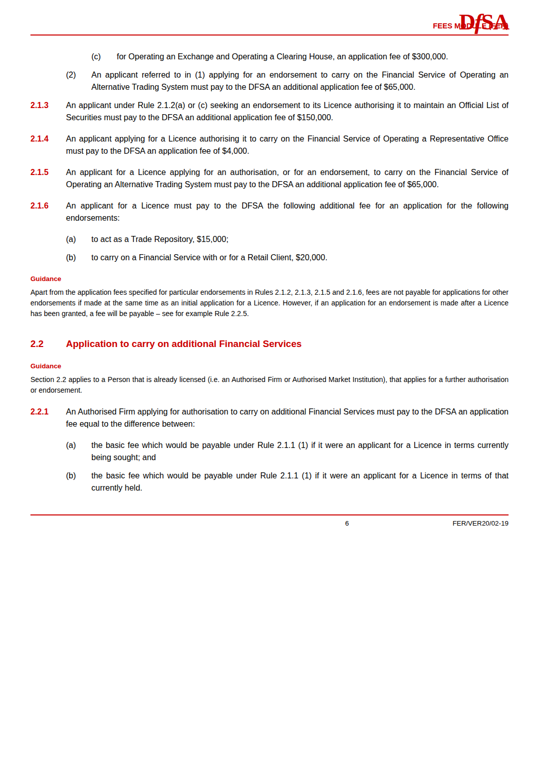Df SA
FEES MODULE (FER)
(c)
for Operating an Exchange and Operating a Clearing House, an application fee of $300,000.
(2)
An applicant referred to in (1) applying for an endorsement to carry on the Financial Service of Operating an Alternative Trading System must pay to the DFSA an additional application fee of $65,000.
2.1.3
An applicant under Rule 2.1.2(a) or (c) seeking an endorsement to its Licence authorising it to maintain an Official List of Securities must pay to the DFSA an additional application fee of $150,000.
2.1.4
An applicant applying for a Licence authorising it to carry on the Financial Service of Operating a Representative Office must pay to the DFSA an application fee of $4,000.
2.1.5
An applicant for a Licence applying for an authorisation, or for an endorsement, to carry on the Financial Service of Operating an Alternative Trading System must pay to the DFSA an additional application fee of $65,000.
2.1.6
An applicant for a Licence must pay to the DFSA the following additional fee for an application for the following endorsements:
(a)
to act as a Trade Repository, $15,000;
(b)
to carry on a Financial Service with or for a Retail Client, $20,000.
Guidance
Apart from the application fees specified for particular endorsements in Rules 2.1.2, 2.1.3, 2.1.5 and 2.1.6, fees are not payable for applications for other endorsements if made at the same time as an initial application for a Licence. However, if an application for an endorsement is made after a Licence has been granted, a fee will be payable – see for example Rule 2.2.5.
2.2
Application to carry on additional Financial Services
Guidance
Section 2.2 applies to a Person that is already licensed (i.e. an Authorised Firm or Authorised Market Institution), that applies for a further authorisation or endorsement.
2.2.1
An Authorised Firm applying for authorisation to carry on additional Financial Services must pay to the DFSA an application fee equal to the difference between:
(a)
the basic fee which would be payable under Rule 2.1.1 (1) if it were an applicant for a Licence in terms currently being sought; and
(b)
the basic fee which would be payable under Rule 2.1.1 (1) if it were an applicant for a Licence in terms of that currently held.
6
FER/VER20/02-19